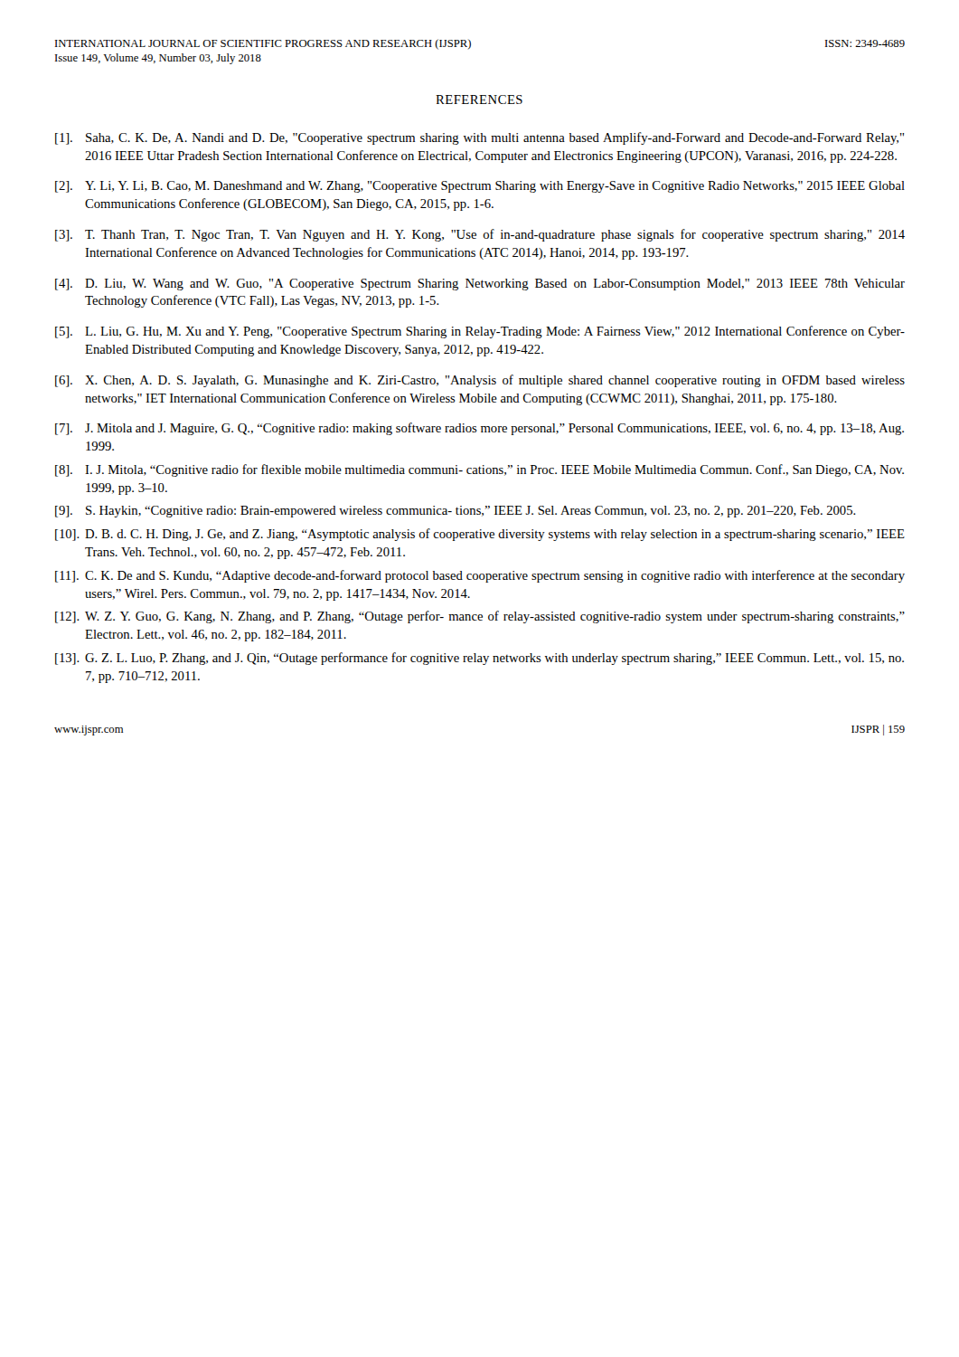INTERNATIONAL JOURNAL OF SCIENTIFIC PROGRESS AND RESEARCH (IJSPR)
Issue 149, Volume 49, Number 03, July 2018
ISSN: 2349-4689
REFERENCES
Saha, C. K. De, A. Nandi and D. De, "Cooperative spectrum sharing with multi antenna based Amplify-and-Forward and Decode-and-Forward Relay," 2016 IEEE Uttar Pradesh Section International Conference on Electrical, Computer and Electronics Engineering (UPCON), Varanasi, 2016, pp. 224-228.
Y. Li, Y. Li, B. Cao, M. Daneshmand and W. Zhang, "Cooperative Spectrum Sharing with Energy-Save in Cognitive Radio Networks," 2015 IEEE Global Communications Conference (GLOBECOM), San Diego, CA, 2015, pp. 1-6.
T. Thanh Tran, T. Ngoc Tran, T. Van Nguyen and H. Y. Kong, "Use of in-and-quadrature phase signals for cooperative spectrum sharing," 2014 International Conference on Advanced Technologies for Communications (ATC 2014), Hanoi, 2014, pp. 193-197.
D. Liu, W. Wang and W. Guo, "A Cooperative Spectrum Sharing Networking Based on Labor-Consumption Model," 2013 IEEE 78th Vehicular Technology Conference (VTC Fall), Las Vegas, NV, 2013, pp. 1-5.
L. Liu, G. Hu, M. Xu and Y. Peng, "Cooperative Spectrum Sharing in Relay-Trading Mode: A Fairness View," 2012 International Conference on Cyber-Enabled Distributed Computing and Knowledge Discovery, Sanya, 2012, pp. 419-422.
X. Chen, A. D. S. Jayalath, G. Munasinghe and K. Ziri-Castro, "Analysis of multiple shared channel cooperative routing in OFDM based wireless networks," IET International Communication Conference on Wireless Mobile and Computing (CCWMC 2011), Shanghai, 2011, pp. 175-180.
J. Mitola and J. Maguire, G. Q., “Cognitive radio: making software radios more personal,” Personal Communications, IEEE, vol. 6, no. 4, pp. 13–18, Aug. 1999.
I. J. Mitola, “Cognitive radio for flexible mobile multimedia communi- cations,” in Proc. IEEE Mobile Multimedia Commun. Conf., San Diego, CA, Nov. 1999, pp. 3–10.
S. Haykin, “Cognitive radio: Brain-empowered wireless communica- tions,” IEEE J. Sel. Areas Commun, vol. 23, no. 2, pp. 201–220, Feb. 2005.
D. B. d. C. H. Ding, J. Ge, and Z. Jiang, “Asymptotic analysis of cooperative diversity systems with relay selection in a spectrum-sharing scenario,” IEEE Trans. Veh. Technol., vol. 60, no. 2, pp. 457–472, Feb. 2011.
C. K. De and S. Kundu, “Adaptive decode-and-forward protocol based cooperative spectrum sensing in cognitive radio with interference at the secondary users,” Wirel. Pers. Commun., vol. 79, no. 2, pp. 1417–1434, Nov. 2014.
W. Z. Y. Guo, G. Kang, N. Zhang, and P. Zhang, “Outage perfor- mance of relay-assisted cognitive-radio system under spectrum-sharing constraints,” Electron. Lett., vol. 46, no. 2, pp. 182–184, 2011.
G. Z. L. Luo, P. Zhang, and J. Qin, “Outage performance for cognitive relay networks with underlay spectrum sharing,” IEEE Commun. Lett., vol. 15, no. 7, pp. 710–712, 2011.
www.ijspr.com
IJSPR | 159